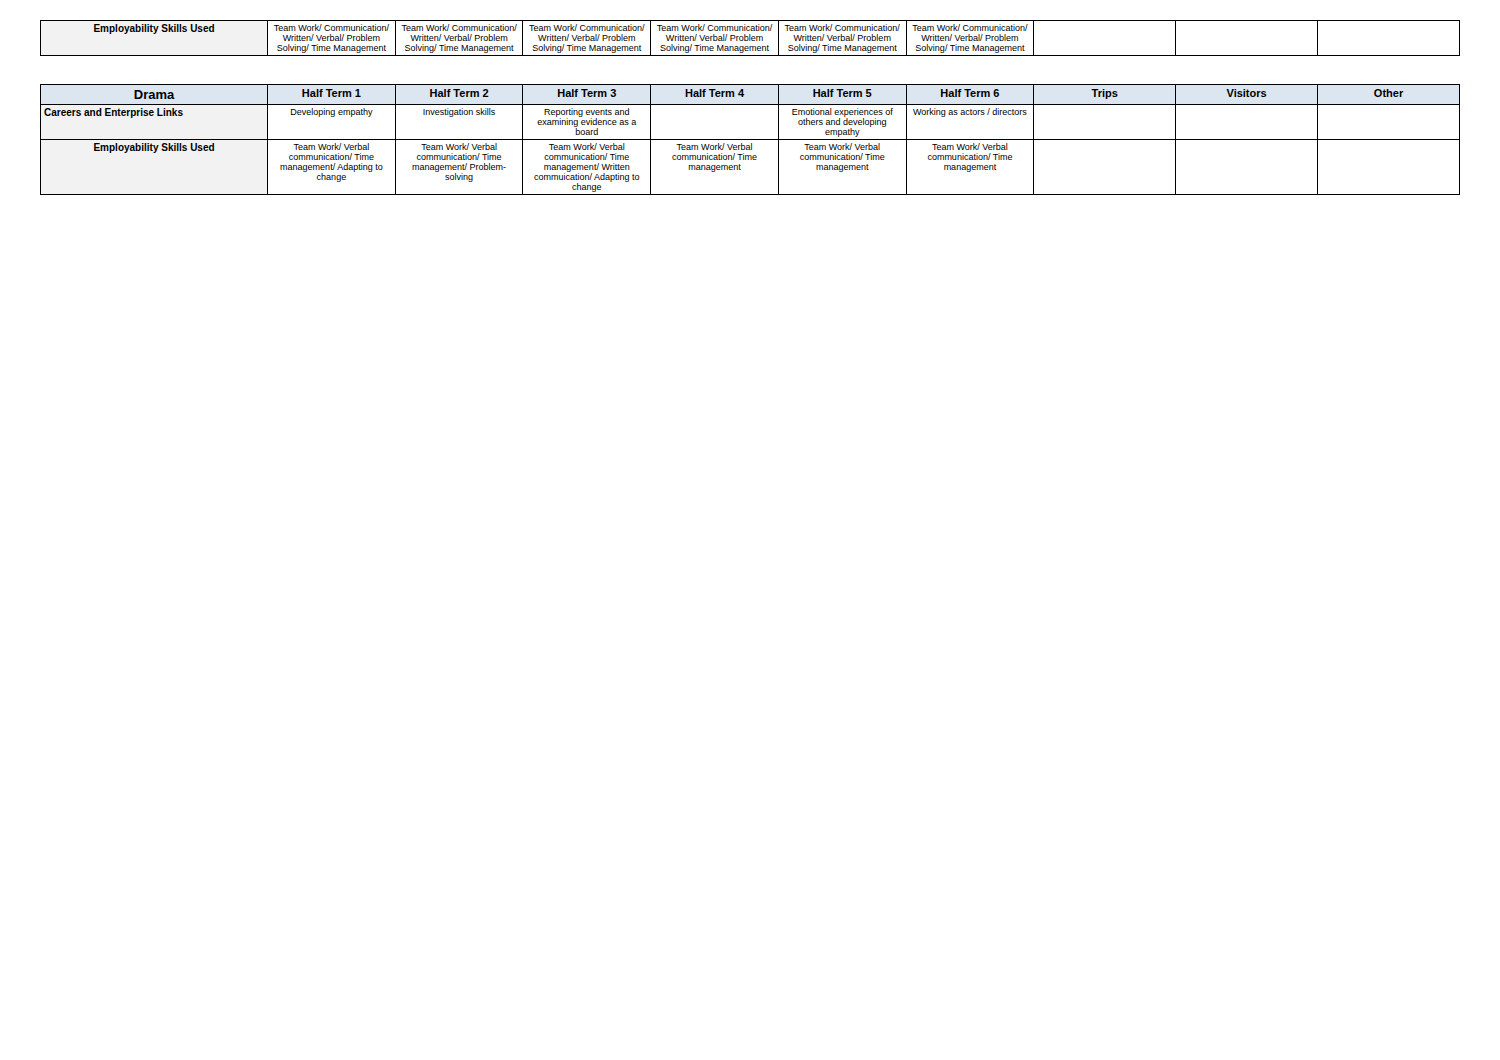| Employability Skills Used | Team Work/ Communication/ Written/ Verbal/ Problem Solving/ Time Management | Team Work/ Communication/ Written/ Verbal/ Problem Solving/ Time Management | Team Work/ Communication/ Written/ Verbal/ Problem Solving/ Time Management | Team Work/ Communication/ Written/ Verbal/ Problem Solving/ Time Management | Team Work/ Communication/ Written/ Verbal/ Problem Solving/ Time Management | Team Work/ Communication/ Written/ Verbal/ Problem Solving/ Time Management | | | |
| Drama | Half Term 1 | Half Term 2 | Half Term 3 | Half Term 4 | Half Term 5 | Half Term 6 | Trips | Visitors | Other |
| Careers and Enterprise Links | Developing empathy | Investigation skills | Reporting events and examining evidence as a board | | Emotional experiences of others and developing empathy | Working as actors / directors | | | |
| Employability Skills Used | Team Work/ Verbal communication/ Time management/ Adapting to change | Team Work/ Verbal communication/ Time management/ Problem-solving | Team Work/ Verbal communication/ Time management/ Written commuication/ Adapting to change | Team Work/ Verbal communication/ Time management | Team Work/ Verbal communication/ Time management | Team Work/ Verbal communication/ Time management | | | |